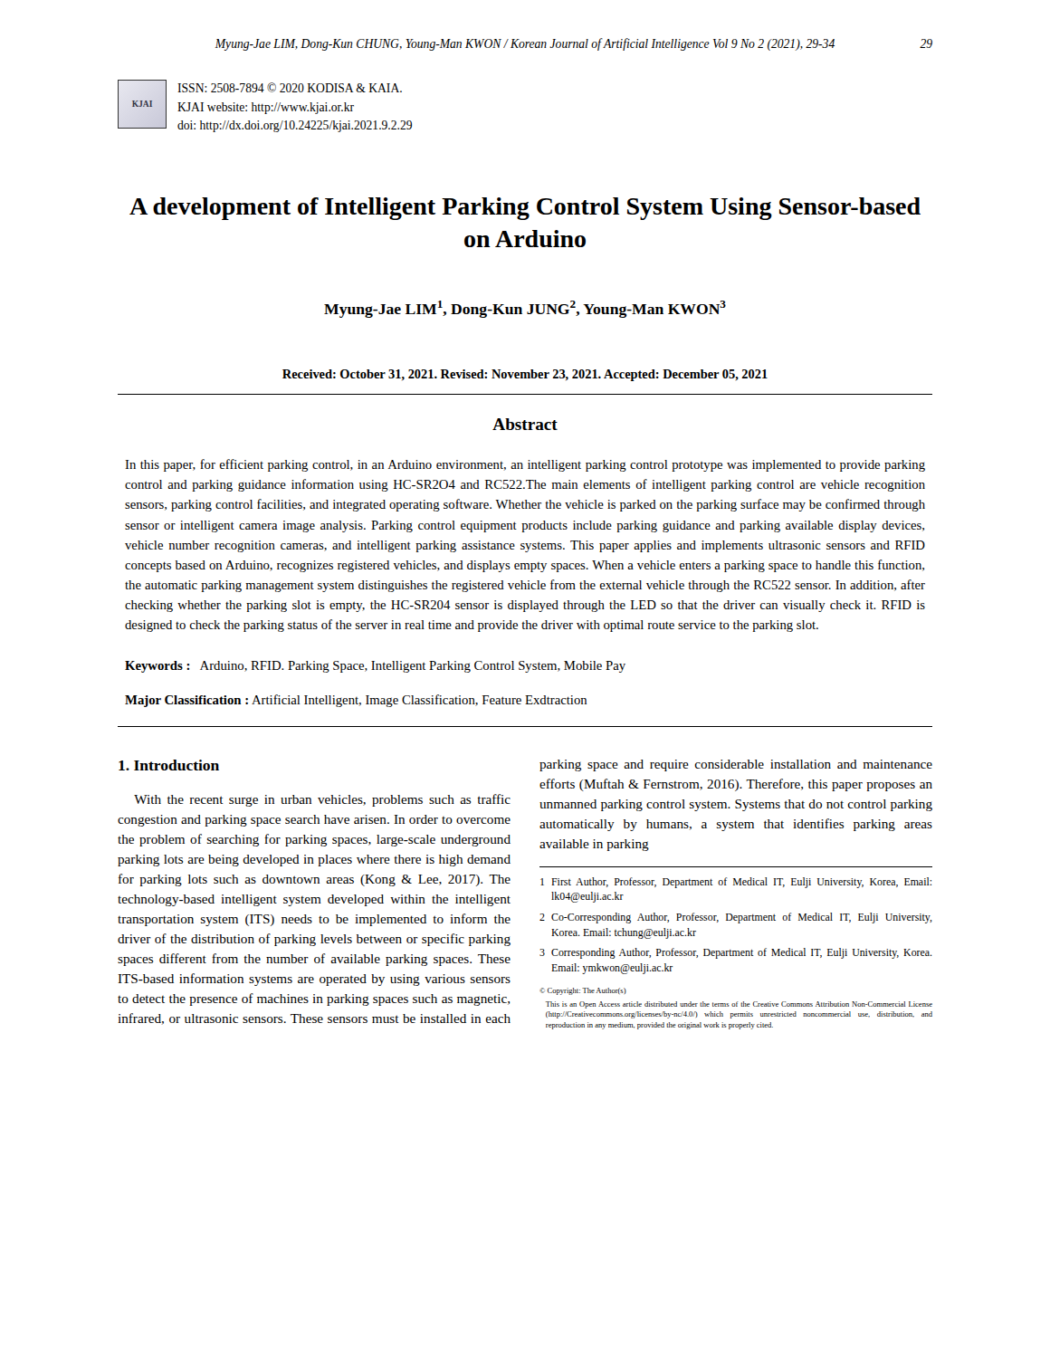Myung-Jae LIM, Dong-Kun CHUNG, Young-Man KWON / Korean Journal of Artificial Intelligence Vol 9 No 2 (2021), 29-34 29
KJAI
ISSN: 2508-7894 © 2020 KODISA & KAIA.
KJAI website: http://www.kjai.or.kr
doi: http://dx.doi.org/10.24225/kjai.2021.9.2.29
A development of Intelligent Parking Control System Using Sensor-based on Arduino
Myung-Jae LIM1, Dong-Kun JUNG2, Young-Man KWON3
Received: October 31, 2021. Revised: November 23, 2021. Accepted: December 05, 2021
Abstract
In this paper, for efficient parking control, in an Arduino environment, an intelligent parking control prototype was implemented to provide parking control and parking guidance information using HC-SR2O4 and RC522.The main elements of intelligent parking control are vehicle recognition sensors, parking control facilities, and integrated operating software. Whether the vehicle is parked on the parking surface may be confirmed through sensor or intelligent camera image analysis. Parking control equipment products include parking guidance and parking available display devices, vehicle number recognition cameras, and intelligent parking assistance systems. This paper applies and implements ultrasonic sensors and RFID concepts based on Arduino, recognizes registered vehicles, and displays empty spaces. When a vehicle enters a parking space to handle this function, the automatic parking management system distinguishes the registered vehicle from the external vehicle through the RC522 sensor. In addition, after checking whether the parking slot is empty, the HC-SR204 sensor is displayed through the LED so that the driver can visually check it. RFID is designed to check the parking status of the server in real time and provide the driver with optimal route service to the parking slot.
Keywords : Arduino, RFID. Parking Space, Intelligent Parking Control System, Mobile Pay
Major Classification : Artificial Intelligent, Image Classification, Feature Exdtraction
1. Introduction
With the recent surge in urban vehicles, problems such as traffic congestion and parking space search have arisen. In order to overcome the problem of searching for parking spaces, large-scale underground parking lots are being developed in places where there is high demand for parking lots such as downtown areas (Kong & Lee, 2017). The technology-based intelligent system developed within the intelligent transportation system (ITS) needs to be implemented to inform the driver of the distribution of parking levels between or specific parking spaces different from the number of available parking spaces. These ITS-based information systems are operated by using various sensors to detect the presence of machines in parking spaces such as magnetic, infrared, or ultrasonic sensors. These sensors must be installed in each parking space and require considerable installation and maintenance efforts (Muftah & Fernstrom, 2016). Therefore, this paper proposes an unmanned parking control system. Systems that do not control parking automatically by humans, a system that identifies parking areas available in parking
1 First Author, Professor, Department of Medical IT, Eulji University, Korea, Email: lk04@eulji.ac.kr
2 Co-Corresponding Author, Professor, Department of Medical IT, Eulji University, Korea. Email: tchung@eulji.ac.kr
3 Corresponding Author, Professor, Department of Medical IT, Eulji University, Korea. Email: ymkwon@eulji.ac.kr
© Copyright: The Author(s)
This is an Open Access article distributed under the terms of the Creative Commons Attribution Non-Commercial License (http://Creativecommons.org/licenses/by-nc/4.0/) which permits unrestricted noncommercial use, distribution, and reproduction in any medium, provided the original work is properly cited.